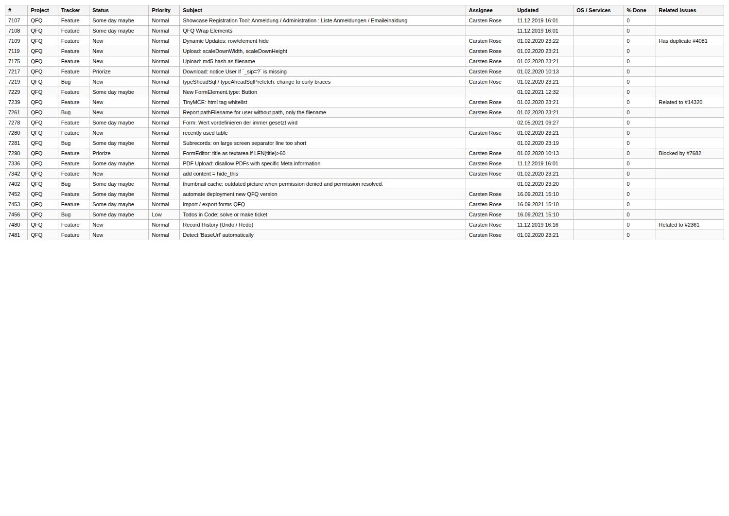| # | Project | Tracker | Status | Priority | Subject | Assignee | Updated | OS / Services | % Done | Related issues |
| --- | --- | --- | --- | --- | --- | --- | --- | --- | --- | --- |
| 7107 | QFQ | Feature | Some day maybe | Normal | Showcase Registration Tool: Anmeldung / Administration : Liste Anmeldungen / Emaileinaldung | Carsten Rose | 11.12.2019 16:01 | | 0 | |
| 7108 | QFQ | Feature | Some day maybe | Normal | QFQ Wrap Elements | | 11.12.2019 16:01 | | 0 | |
| 7109 | QFQ | Feature | New | Normal | Dynamic Updates: row/element hide | Carsten Rose | 01.02.2020 23:22 | | 0 | Has duplicate #4081 |
| 7119 | QFQ | Feature | New | Normal | Upload: scaleDownWidth, scaleDownHeight | Carsten Rose | 01.02.2020 23:21 | | 0 | |
| 7175 | QFQ | Feature | New | Normal | Upload: md5 hash as filename | Carsten Rose | 01.02.2020 23:21 | | 0 | |
| 7217 | QFQ | Feature | Priorize | Normal | Download: notice User if `_sip=?` is missing | Carsten Rose | 01.02.2020 10:13 | | 0 | |
| 7219 | QFQ | Bug | New | Normal | typeSheadSql / typeAheadSqlPrefetch: change to curly braces | Carsten Rose | 01.02.2020 23:21 | | 0 | |
| 7229 | QFQ | Feature | Some day maybe | Normal | New FormElement.type: Button | | 01.02.2021 12:32 | | 0 | |
| 7239 | QFQ | Feature | New | Normal | TinyMCE: html tag whitelist | Carsten Rose | 01.02.2020 23:21 | | 0 | Related to #14320 |
| 7261 | QFQ | Bug | New | Normal | Report pathFilename for user without path, only the filename | Carsten Rose | 01.02.2020 23:21 | | 0 | |
| 7278 | QFQ | Feature | Some day maybe | Normal | Form: Wert vordefinieren der immer gesetzt wird | | 02.05.2021 09:27 | | 0 | |
| 7280 | QFQ | Feature | New | Normal | recently used table | Carsten Rose | 01.02.2020 23:21 | | 0 | |
| 7281 | QFQ | Bug | Some day maybe | Normal | Subrecords: on large screen separator line too short | | 01.02.2020 23:19 | | 0 | |
| 7290 | QFQ | Feature | Priorize | Normal | FormEditor: title as textarea if LEN(title)>60 | Carsten Rose | 01.02.2020 10:13 | | 0 | Blocked by #7682 |
| 7336 | QFQ | Feature | Some day maybe | Normal | PDF Upload: disallow PDFs with specific Meta information | Carsten Rose | 11.12.2019 16:01 | | 0 | |
| 7342 | QFQ | Feature | New | Normal | add content = hide_this | Carsten Rose | 01.02.2020 23:21 | | 0 | |
| 7402 | QFQ | Bug | Some day maybe | Normal | thumbnail cache: outdated picture when permission denied and permission resolved. | | 01.02.2020 23:20 | | 0 | |
| 7452 | QFQ | Feature | Some day maybe | Normal | automate deployment new QFQ version | Carsten Rose | 16.09.2021 15:10 | | 0 | |
| 7453 | QFQ | Feature | Some day maybe | Normal | import / export forms QFQ | Carsten Rose | 16.09.2021 15:10 | | 0 | |
| 7456 | QFQ | Bug | Some day maybe | Low | Todos in Code: solve or make ticket | Carsten Rose | 16.09.2021 15:10 | | 0 | |
| 7480 | QFQ | Feature | New | Normal | Record History (Undo / Redo) | Carsten Rose | 11.12.2019 16:16 | | 0 | Related to #2361 |
| 7481 | QFQ | Feature | New | Normal | Detect 'BaseUrl' automatically | Carsten Rose | 01.02.2020 23:21 | | 0 | |